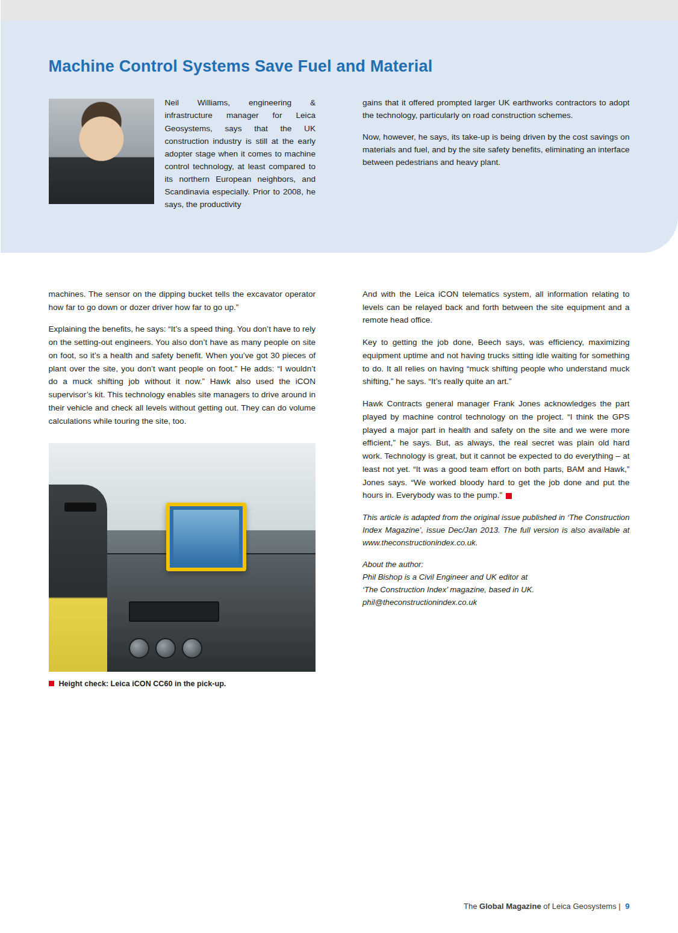Machine Control Systems Save Fuel and Material
Neil Williams, engineering & infrastructure manager for Leica Geosystems, says that the UK construction industry is still at the early adopter stage when it comes to machine control technology, at least compared to its northern European neighbors, and Scandinavia especially. Prior to 2008, he says, the productivity
gains that it offered prompted larger UK earthworks contractors to adopt the technology, particularly on road construction schemes.
Now, however, he says, its take-up is being driven by the cost savings on materials and fuel, and by the site safety benefits, eliminating an interface between pedestrians and heavy plant.
machines. The sensor on the dipping bucket tells the excavator operator how far to go down or dozer driver how far to go up.”
Explaining the benefits, he says: “It’s a speed thing. You don’t have to rely on the setting-out engineers. You also don’t have as many people on site on foot, so it’s a health and safety benefit. When you’ve got 30 pieces of plant over the site, you don’t want people on foot.” He adds: “I wouldn’t do a muck shifting job without it now.” Hawk also used the iCON supervisor’s kit. This technology enables site managers to drive around in their vehicle and check all levels without getting out. They can do volume calculations while touring the site, too.
Height check: Leica iCON CC60 in the pick-up.
And with the Leica iCON telematics system, all information relating to levels can be relayed back and forth between the site equipment and a remote head office.
Key to getting the job done, Beech says, was efficiency, maximizing equipment uptime and not having trucks sitting idle waiting for something to do. It all relies on having “muck shifting people who understand muck shifting,” he says. “It’s really quite an art.”
Hawk Contracts general manager Frank Jones acknowledges the part played by machine control technology on the project. “I think the GPS played a major part in health and safety on the site and we were more efficient,” he says. But, as always, the real secret was plain old hard work. Technology is great, but it cannot be expected to do everything – at least not yet. “It was a good team effort on both parts, BAM and Hawk,” Jones says. “We worked bloody hard to get the job done and put the hours in. Everybody was to the pump.”
This article is adapted from the original issue published in ‘The Construction Index Magazine’, issue Dec/Jan 2013. The full version is also available at www.theconstructionindex.co.uk.
About the author:
Phil Bishop is a Civil Engineer and UK editor at
‘The Construction Index’ magazine, based in UK.
phil@theconstructionindex.co.uk
The Global Magazine of Leica Geosystems | 9